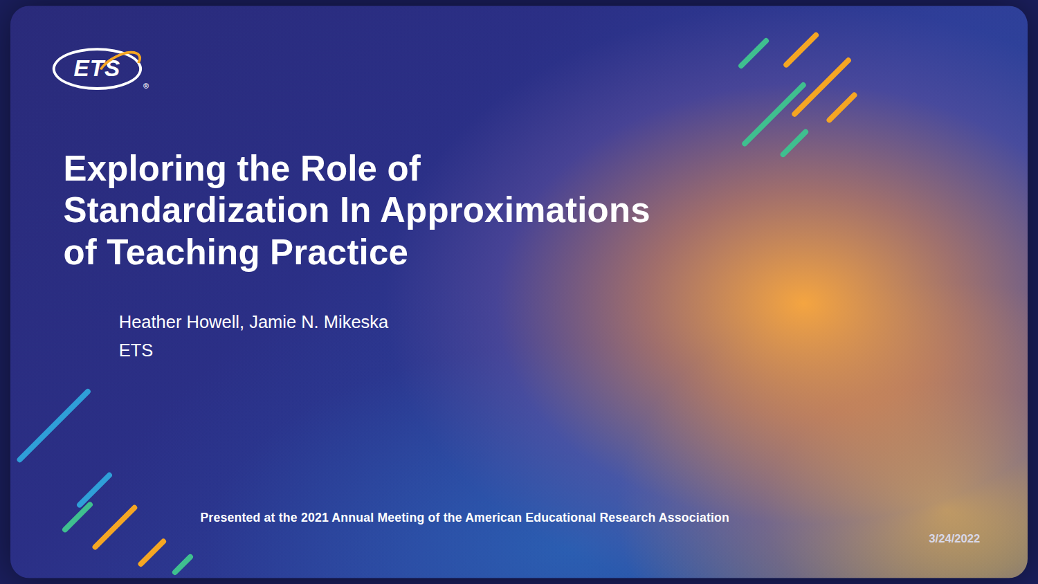ETS ®
Exploring the Role of Standardization In Approximations of Teaching Practice
Heather Howell, Jamie N. Mikeska
ETS
Presented at the 2021 Annual Meeting of the American Educational Research Association
3/24/2022